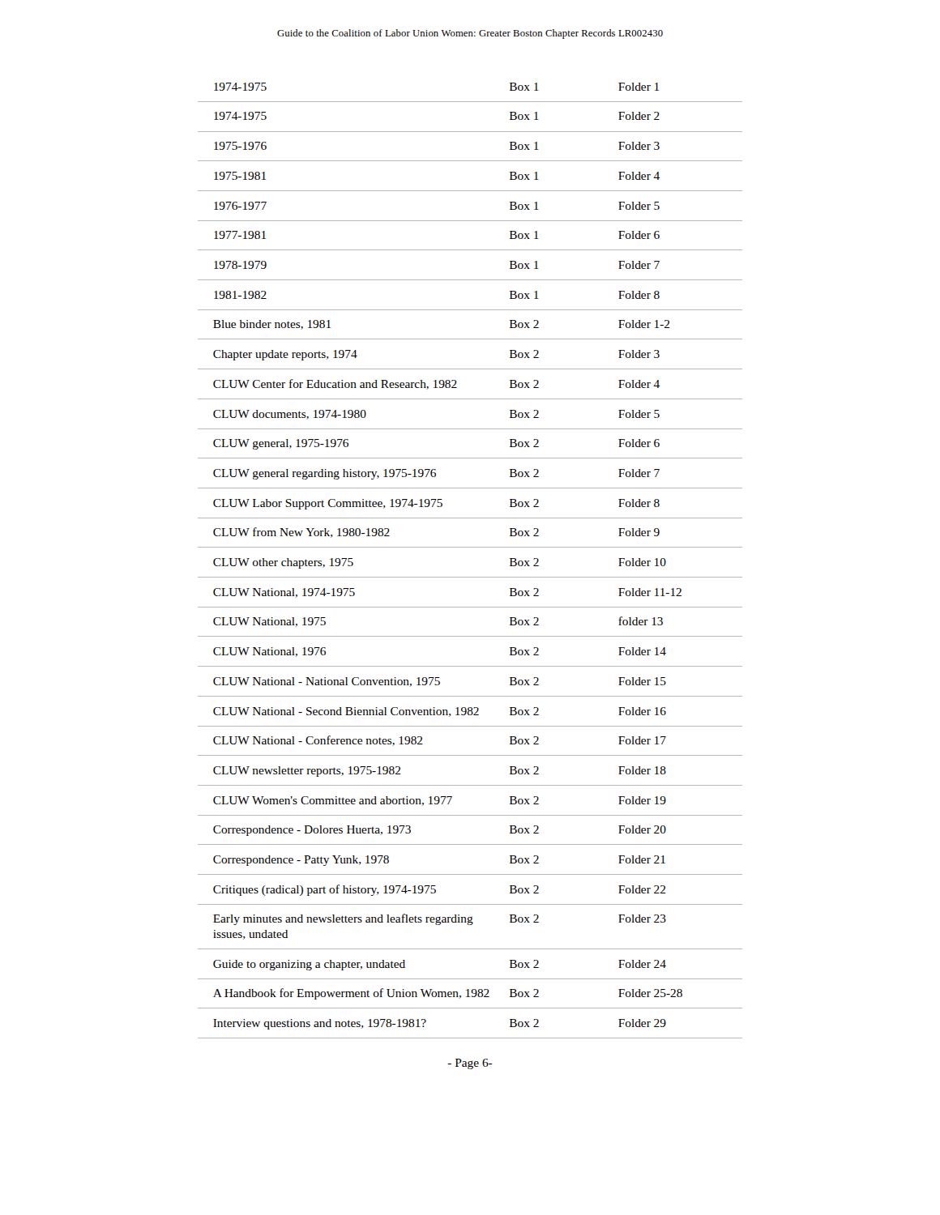Guide to the Coalition of Labor Union Women: Greater Boston Chapter Records LR002430
| 1974-1975 | Box 1 | Folder 1 |
| 1974-1975 | Box 1 | Folder 2 |
| 1975-1976 | Box 1 | Folder 3 |
| 1975-1981 | Box 1 | Folder 4 |
| 1976-1977 | Box 1 | Folder 5 |
| 1977-1981 | Box 1 | Folder 6 |
| 1978-1979 | Box 1 | Folder 7 |
| 1981-1982 | Box 1 | Folder 8 |
| Blue binder notes, 1981 | Box 2 | Folder 1-2 |
| Chapter update reports, 1974 | Box 2 | Folder 3 |
| CLUW Center for Education and Research, 1982 | Box 2 | Folder 4 |
| CLUW documents, 1974-1980 | Box 2 | Folder 5 |
| CLUW general, 1975-1976 | Box 2 | Folder 6 |
| CLUW general regarding history, 1975-1976 | Box 2 | Folder 7 |
| CLUW Labor Support Committee, 1974-1975 | Box 2 | Folder 8 |
| CLUW from New York, 1980-1982 | Box 2 | Folder 9 |
| CLUW other chapters, 1975 | Box 2 | Folder 10 |
| CLUW National, 1974-1975 | Box 2 | Folder 11-12 |
| CLUW National, 1975 | Box 2 | folder 13 |
| CLUW National, 1976 | Box 2 | Folder 14 |
| CLUW National - National Convention, 1975 | Box 2 | Folder 15 |
| CLUW National - Second Biennial Convention, 1982 | Box 2 | Folder 16 |
| CLUW National - Conference notes, 1982 | Box 2 | Folder 17 |
| CLUW newsletter reports, 1975-1982 | Box 2 | Folder 18 |
| CLUW Women's Committee and abortion, 1977 | Box 2 | Folder 19 |
| Correspondence - Dolores Huerta, 1973 | Box 2 | Folder 20 |
| Correspondence - Patty Yunk, 1978 | Box 2 | Folder 21 |
| Critiques (radical) part of history, 1974-1975 | Box 2 | Folder 22 |
| Early minutes and newsletters and leaflets regarding issues, undated | Box 2 | Folder 23 |
| Guide to organizing a chapter, undated | Box 2 | Folder 24 |
| A Handbook for Empowerment of Union Women, 1982 | Box 2 | Folder 25-28 |
| Interview questions and notes, 1978-1981? | Box 2 | Folder 29 |
- Page 6-